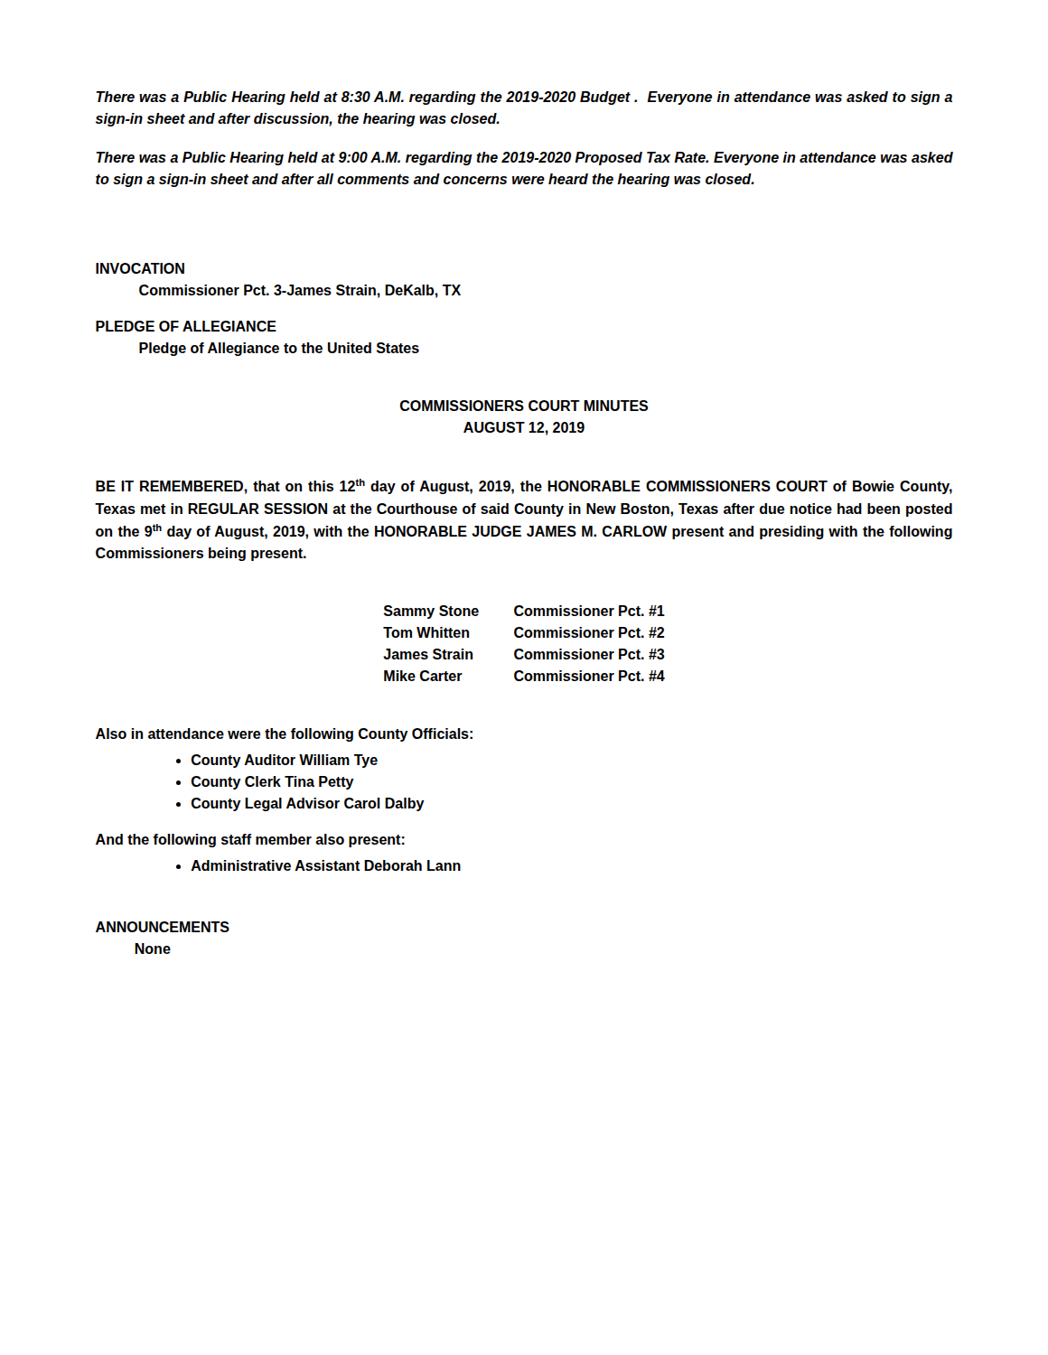There was a Public Hearing held at 8:30 A.M. regarding the 2019-2020 Budget . Everyone in attendance was asked to sign a sign-in sheet and after discussion, the hearing was closed.
There was a Public Hearing held at 9:00 A.M. regarding the 2019-2020 Proposed Tax Rate. Everyone in attendance was asked to sign a sign-in sheet and after all comments and concerns were heard the hearing was closed.
INVOCATION
Commissioner Pct. 3-James Strain, DeKalb, TX
PLEDGE OF ALLEGIANCE
Pledge of Allegiance to the United States
COMMISSIONERS COURT MINUTES
AUGUST 12, 2019
BE IT REMEMBERED, that on this 12th day of August, 2019, the HONORABLE COMMISSIONERS COURT of Bowie County, Texas met in REGULAR SESSION at the Courthouse of said County in New Boston, Texas after due notice had been posted on the 9th day of August, 2019, with the HONORABLE JUDGE JAMES M. CARLOW present and presiding with the following Commissioners being present.
| Sammy Stone | Commissioner Pct. #1 |
| Tom Whitten | Commissioner Pct. #2 |
| James Strain | Commissioner Pct. #3 |
| Mike Carter | Commissioner Pct. #4 |
Also in attendance were the following County Officials:
County Auditor William Tye
County Clerk Tina Petty
County Legal Advisor Carol Dalby
And the following staff member also present:
Administrative Assistant Deborah Lann
ANNOUNCEMENTS
None